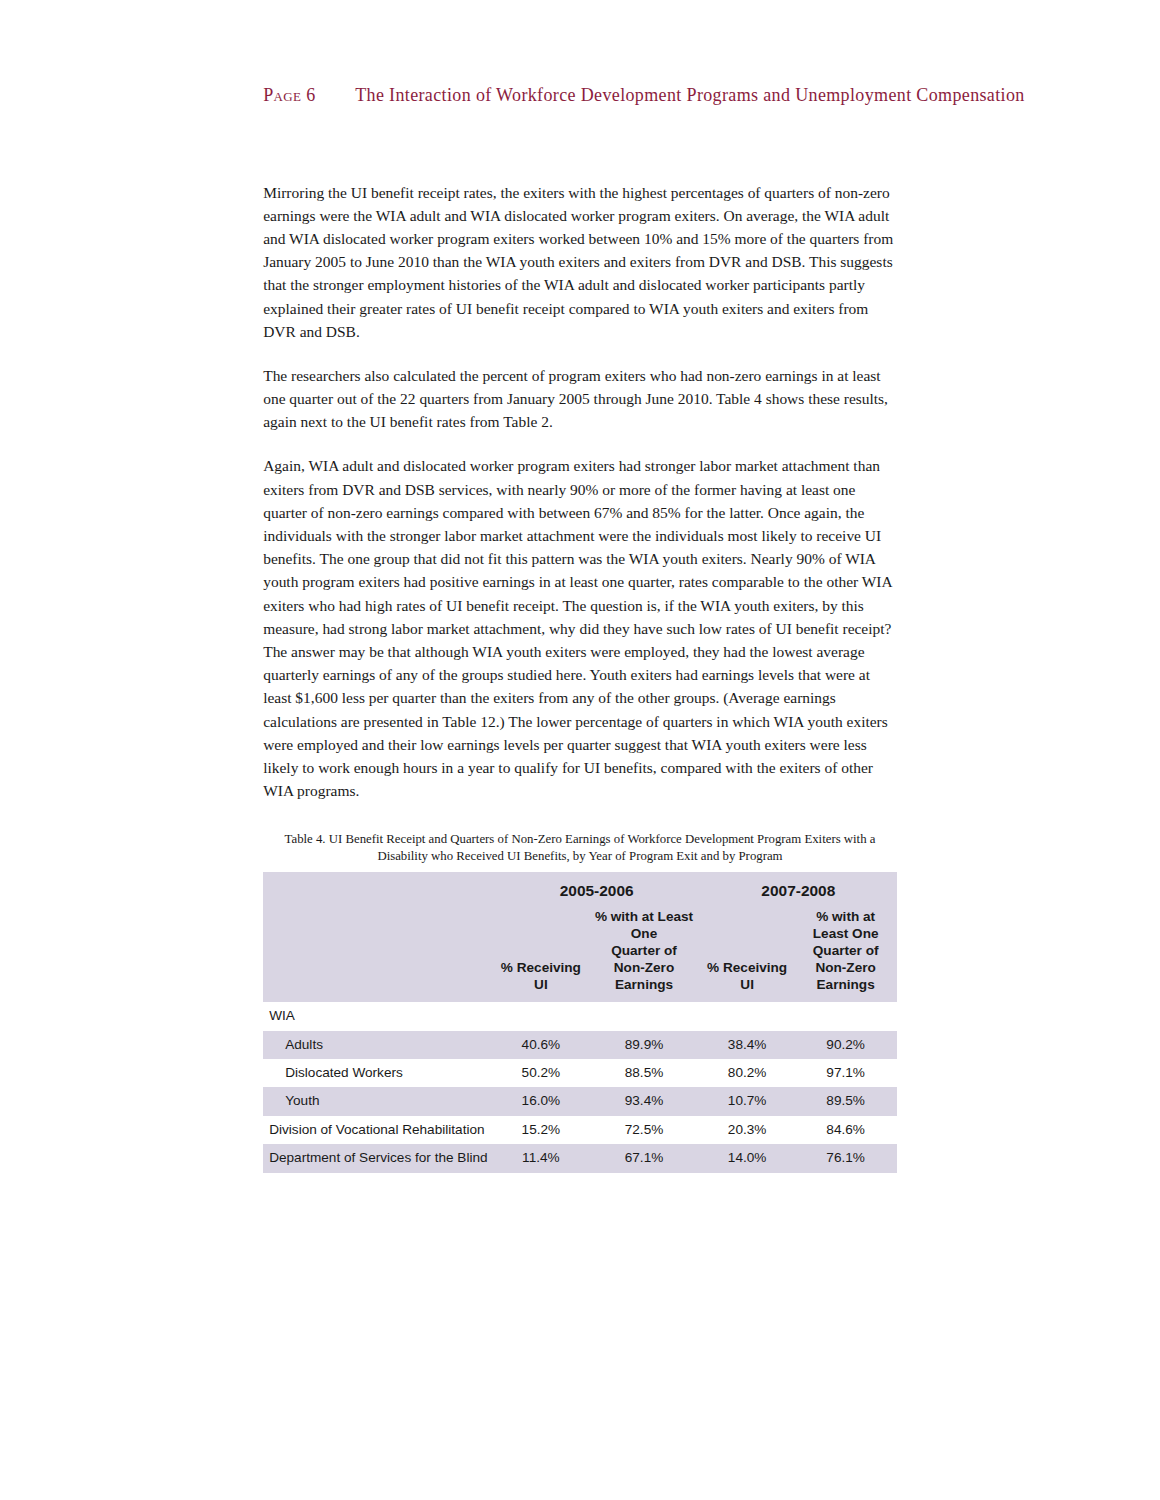Page 6 The Interaction of Workforce Development Programs and Unemployment Compensation
Mirroring the UI benefit receipt rates, the exiters with the highest percentages of quarters of non-zero earnings were the WIA adult and WIA dislocated worker program exiters. On average, the WIA adult and WIA dislocated worker program exiters worked between 10% and 15% more of the quarters from January 2005 to June 2010 than the WIA youth exiters and exiters from DVR and DSB. This suggests that the stronger employment histories of the WIA adult and dislocated worker participants partly explained their greater rates of UI benefit receipt compared to WIA youth exiters and exiters from DVR and DSB.
The researchers also calculated the percent of program exiters who had non-zero earnings in at least one quarter out of the 22 quarters from January 2005 through June 2010. Table 4 shows these results, again next to the UI benefit rates from Table 2.
Again, WIA adult and dislocated worker program exiters had stronger labor market attachment than exiters from DVR and DSB services, with nearly 90% or more of the former having at least one quarter of non-zero earnings compared with between 67% and 85% for the latter. Once again, the individuals with the stronger labor market attachment were the individuals most likely to receive UI benefits. The one group that did not fit this pattern was the WIA youth exiters. Nearly 90% of WIA youth program exiters had positive earnings in at least one quarter, rates comparable to the other WIA exiters who had high rates of UI benefit receipt. The question is, if the WIA youth exiters, by this measure, had strong labor market attachment, why did they have such low rates of UI benefit receipt? The answer may be that although WIA youth exiters were employed, they had the lowest average quarterly earnings of any of the groups studied here. Youth exiters had earnings levels that were at least $1,600 less per quarter than the exiters from any of the other groups. (Average earnings calculations are presented in Table 12.) The lower percentage of quarters in which WIA youth exiters were employed and their low earnings levels per quarter suggest that WIA youth exiters were less likely to work enough hours in a year to qualify for UI benefits, compared with the exiters of other WIA programs.
Table 4. UI Benefit Receipt and Quarters of Non-Zero Earnings of Workforce Development Program Exiters with a Disability who Received UI Benefits, by Year of Program Exit and by Program
| | 2005-2006 | 2007-2008 |
| --- | --- | --- |
| | % Receiving UI | % with at Least One Quarter of Non-Zero Earnings | % Receiving UI | % with at Least One Quarter of Non-Zero Earnings |
| WIA | | | | |
| Adults | 40.6% | 89.9% | 38.4% | 90.2% |
| Dislocated Workers | 50.2% | 88.5% | 80.2% | 97.1% |
| Youth | 16.0% | 93.4% | 10.7% | 89.5% |
| Division of Vocational Rehabilitation | 15.2% | 72.5% | 20.3% | 84.6% |
| Department of Services for the Blind | 11.4% | 67.1% | 14.0% | 76.1% |